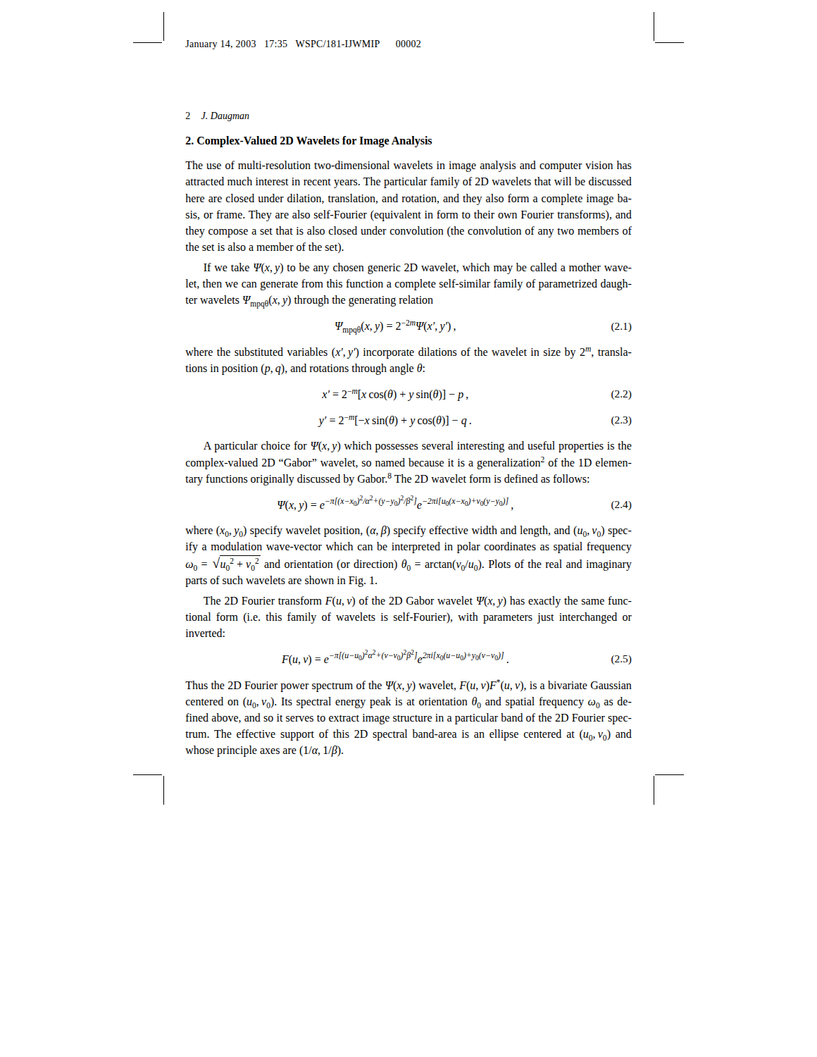January 14, 2003 17:35 WSPC/181-IJWMIP 00002
2 J. Daugman
2. Complex-Valued 2D Wavelets for Image Analysis
The use of multi-resolution two-dimensional wavelets in image analysis and computer vision has attracted much interest in recent years. The particular family of 2D wavelets that will be discussed here are closed under dilation, translation, and rotation, and they also form a complete image basis, or frame. They are also self-Fourier (equivalent in form to their own Fourier transforms), and they compose a set that is also closed under convolution (the convolution of any two members of the set is also a member of the set).
If we take Ψ(x, y) to be any chosen generic 2D wavelet, which may be called a mother wavelet, then we can generate from this function a complete self-similar family of parametrized daughter wavelets Ψmpqθ(x, y) through the generating relation
Ψmpqθ(x, y) = 2−2mΨ(x′, y′) ,
(2.1)
where the substituted variables (x′, y′) incorporate dilations of the wavelet in size by 2m, translations in position (p, q), and rotations through angle θ:
x′ = 2−m[x cos(θ) + y sin(θ)] − p ,
(2.2)
y′ = 2−m[−x sin(θ) + y cos(θ)] − q .
(2.3)
A particular choice for Ψ(x, y) which possesses several interesting and useful properties is the complex-valued 2D “Gabor” wavelet, so named because it is a generalization2 of the 1D elementary functions originally discussed by Gabor.8 The 2D wavelet form is defined as follows:
Ψ(x, y) = e−π[(x−x0)2/α2+(y−y0)2/β2] e−2πi[u0(x−x0)+v0(y−y0)] ,
(2.4)
where (x0, y0) specify wavelet position, (α, β) specify effective width and length, and (u0, v0) specify a modulation wave-vector which can be interpreted in polar coordinates as spatial frequency ω0 = u02 + v02 and orientation (or direction) θ0 = arctan(v0/u0). Plots of the real and imaginary parts of such wavelets are shown in Fig. 1.
The 2D Fourier transform F(u, v) of the 2D Gabor wavelet Ψ(x, y) has exactly the same functional form (i.e. this family of wavelets is self-Fourier), with parameters just interchanged or inverted:
F(u, v) = e−π[(u−u0)2α2+(v−v0)2β2] e 2πi[x0(u−u0)+y0(v−v0)] .
(2.5)
Thus the 2D Fourier power spectrum of the Ψ(x, y) wavelet, F(u, v)F*(u, v), is a bivariate Gaussian centered on (u0, v0). Its spectral energy peak is at orientation θ0 and spatial frequency ω0 as defined above, and so it serves to extract image structure in a particular band of the 2D Fourier spectrum. The effective support of this 2D spectral band-area is an ellipse centered at (u0, v0) and whose principle axes are (1/α, 1/β).